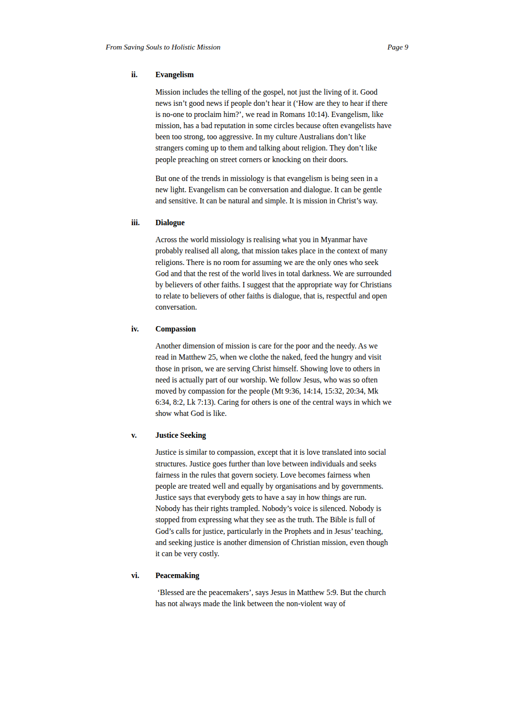From Saving Souls to Holistic Mission Page 9
ii. Evangelism
Mission includes the telling of the gospel, not just the living of it. Good news isn’t good news if people don’t hear it (‘How are they to hear if there is no-one to proclaim him?’, we read in Romans 10:14). Evangelism, like mission, has a bad reputation in some circles because often evangelists have been too strong, too aggressive. In my culture Australians don’t like strangers coming up to them and talking about religion. They don’t like people preaching on street corners or knocking on their doors.
But one of the trends in missiology is that evangelism is being seen in a new light. Evangelism can be conversation and dialogue. It can be gentle and sensitive. It can be natural and simple. It is mission in Christ’s way.
iii. Dialogue
Across the world missiology is realising what you in Myanmar have probably realised all along, that mission takes place in the context of many religions. There is no room for assuming we are the only ones who seek God and that the rest of the world lives in total darkness. We are surrounded by believers of other faiths. I suggest that the appropriate way for Christians to relate to believers of other faiths is dialogue, that is, respectful and open conversation.
iv. Compassion
Another dimension of mission is care for the poor and the needy. As we read in Matthew 25, when we clothe the naked, feed the hungry and visit those in prison, we are serving Christ himself. Showing love to others in need is actually part of our worship. We follow Jesus, who was so often moved by compassion for the people (Mt 9:36, 14:14, 15:32, 20:34, Mk 6:34, 8:2, Lk 7:13). Caring for others is one of the central ways in which we show what God is like.
v. Justice Seeking
Justice is similar to compassion, except that it is love translated into social structures. Justice goes further than love between individuals and seeks fairness in the rules that govern society. Love becomes fairness when people are treated well and equally by organisations and by governments. Justice says that everybody gets to have a say in how things are run. Nobody has their rights trampled. Nobody’s voice is silenced. Nobody is stopped from expressing what they see as the truth. The Bible is full of God’s calls for justice, particularly in the Prophets and in Jesus’ teaching, and seeking justice is another dimension of Christian mission, even though it can be very costly.
vi. Peacemaking
‘Blessed are the peacemakers’, says Jesus in Matthew 5:9. But the church has not always made the link between the non-violent way of